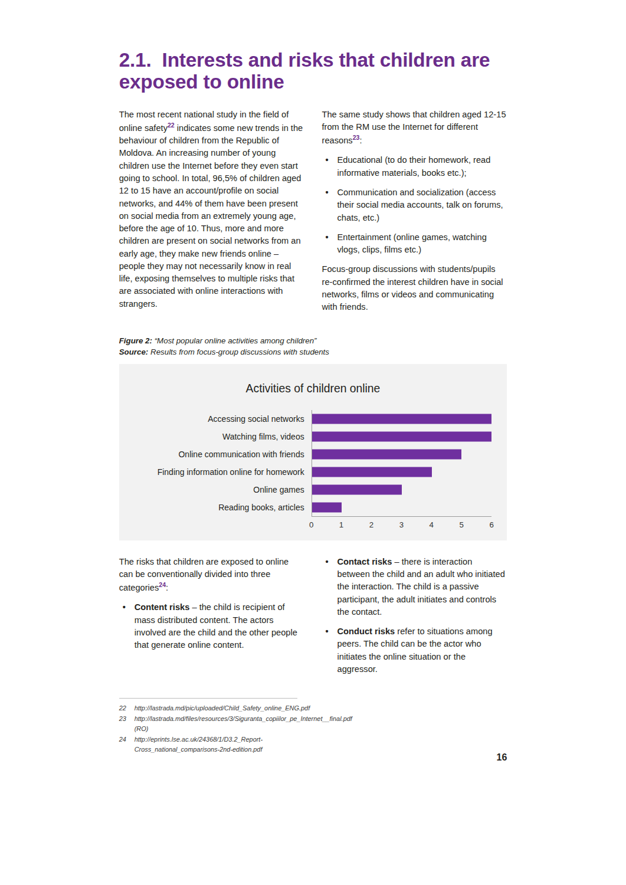2.1. Interests and risks that children are exposed to online
The most recent national study in the field of online safety22 indicates some new trends in the behaviour of children from the Republic of Moldova. An increasing number of young children use the Internet before they even start going to school. In total, 96,5% of children aged 12 to 15 have an account/profile on social networks, and 44% of them have been present on social media from an extremely young age, before the age of 10. Thus, more and more children are present on social networks from an early age, they make new friends online – people they may not necessarily know in real life, exposing themselves to multiple risks that are associated with online interactions with strangers.
The same study shows that children aged 12-15 from the RM use the Internet for different reasons23:
Educational (to do their homework, read informative materials, books etc.);
Communication and socialization (access their social media accounts, talk on forums, chats, etc.)
Entertainment (online games, watching vlogs, clips, films etc.)
Focus-group discussions with students/pupils re-confirmed the interest children have in social networks, films or videos and communicating with friends.
Figure 2: “Most popular online activities among children”
Source: Results from focus-group discussions with students
Activities of children online
Accessing social networks
Watching films, videos
Online communication with friends
Finding information online for homework
Online games
Reading books, articles
0 1 2 3 4 5 6
The risks that children are exposed to online can be conventionally divided into three categories24:
Content risks – the child is recipient of mass distributed content. The actors involved are the child and the other people that generate online content.
Contact risks – there is interaction between the child and an adult who initiated the interaction. The child is a passive participant, the adult initiates and controls the contact.
Conduct risks refer to situations among peers. The child can be the actor who initiates the online situation or the aggressor.
22 http://lastrada.md/pic/uploaded/Child_Safety_online_ENG.pdf
23 http://lastrada.md/files/resources/3/Siguranta_copiilor_pe_Internet__final.pdf (RO)
24 http://eprints.lse.ac.uk/24368/1/D3.2_Report-Cross_national_comparisons-2nd-edition.pdf
16